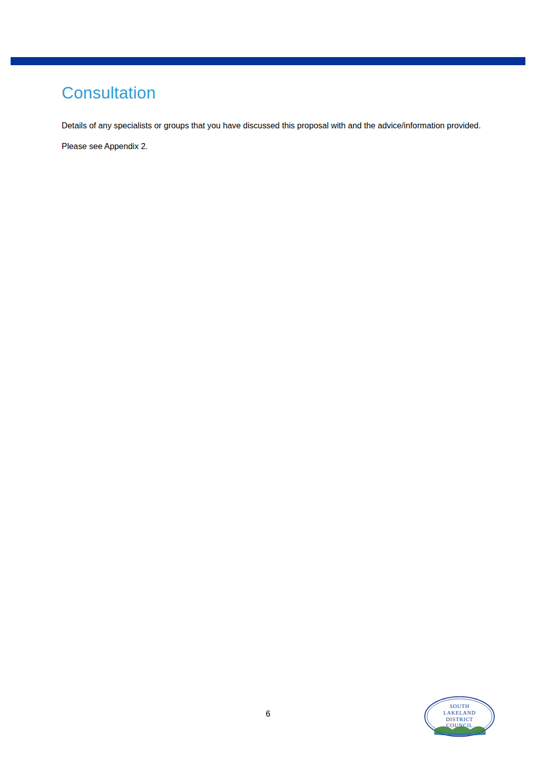Consultation
Details of any specialists or groups that you have discussed this proposal with and the advice/information provided.
Please see Appendix 2.
6
SOUTH LAKELAND DISTRICT COUNCIL